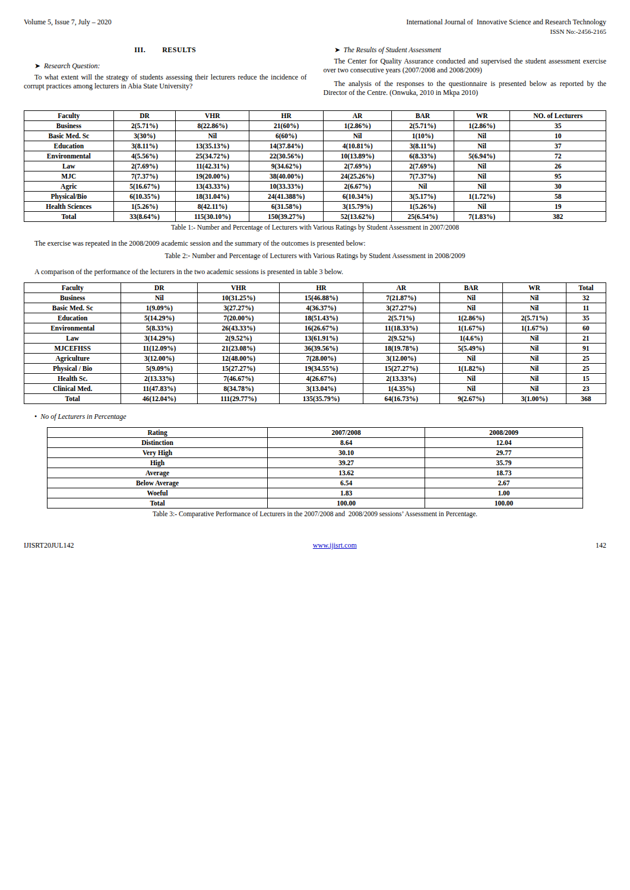Volume 5, Issue 7, July – 2020
International Journal of Innovative Science and Research Technology
ISSN No:-2456-2165
III. RESULTS
Research Question:
To what extent will the strategy of students assessing their lecturers reduce the incidence of corrupt practices among lecturers in Abia State University?
The Results of Student Assessment
The Center for Quality Assurance conducted and supervised the student assessment exercise over two consecutive years (2007/2008 and 2008/2009)
The analysis of the responses to the questionnaire is presented below as reported by the Director of the Centre. (Onwuka, 2010 in Mkpa 2010)
Table 1:- Number and Percentage of Lecturers with Various Ratings by Student Assessment in 2007/2008
| Faculty | DR | VHR | HR | AR | BAR | WR | NO. of Lecturers |
| --- | --- | --- | --- | --- | --- | --- | --- |
| Business | 2(5.71%) | 8(22.86%) | 21(60%) | 1(2.86%) | 2(5.71%) | 1(2.86%) | 35 |
| Basic Med. Sc | 3(30%) | Nil | 6(60%) | Nil | 1(10%) | Nil | 10 |
| Education | 3(8.11%) | 13(35.13%) | 14(37.84%) | 4(10.81%) | 3(8.11%) | Nil | 37 |
| Environmental | 4(5.56%) | 25(34.72%) | 22(30.56%) | 10(13.89%) | 6(8.33%) | 5(6.94%) | 72 |
| Law | 2(7.69%) | 11(42.31%) | 9(34.62%) | 2(7.69%) | 2(7.69%) | Nil | 26 |
| MJC | 7(7.37%) | 19(20.00%) | 38(40.00%) | 24(25.26%) | 7(7.37%) | Nil | 95 |
| Agric | 5(16.67%) | 13(43.33%) | 10(33.33%) | 2(6.67%) | Nil | Nil | 30 |
| Physical/Bio | 6(10.35%) | 18(31.04%) | 24(41.388%) | 6(10.34%) | 3(5.17%) | 1(1.72%) | 58 |
| Health Sciences | 1(5.26%) | 8(42.11%) | 6(31.58%) | 3(15.79%) | 1(5.26%) | Nil | 19 |
| Total | 33(8.64%) | 115(30.10%) | 150(39.27%) | 52(13.62%) | 25(6.54%) | 7(1.83%) | 382 |
The exercise was repeated in the 2008/2009 academic session and the summary of the outcomes is presented below:
Table 2:- Number and Percentage of Lecturers with Various Ratings by Student Assessment in 2008/2009
A comparison of the performance of the lecturers in the two academic sessions is presented in table 3 below.
| Faculty | DR | VHR | HR | AR | BAR | WR | Total |
| --- | --- | --- | --- | --- | --- | --- | --- |
| Business | Nil | 10(31.25%) | 15(46.88%) | 7(21.87%) | Nil | Nil | 32 |
| Basic Med. Sc | 1(9.09%) | 3(27.27%) | 4(36.37%) | 3(27.27%) | Nil | Nil | 11 |
| Education | 5(14.29%) | 7(20.00%) | 18(51.43%) | 2(5.71%) | 1(2.86%) | 2(5.71%) | 35 |
| Environmental | 5(8.33%) | 26(43.33%) | 16(26.67%) | 11(18.33%) | 1(1.67%) | 1(1.67%) | 60 |
| Law | 3(14.29%) | 2(9.52%) | 13(61.91%) | 2(9.52%) | 1(4.6%) | Nil | 21 |
| MJCEFHSS | 11(12.09%) | 21(23.08%) | 36(39.56%) | 18(19.78%) | 5(5.49%) | Nil | 91 |
| Agriculture | 3(12.00%) | 12(48.00%) | 7(28.00%) | 3(12.00%) | Nil | Nil | 25 |
| Physical / Bio | 5(9.09%) | 15(27.27%) | 19(34.55%) | 15(27.27%) | 1(1.82%) | Nil | 25 |
| Health Sc. | 2(13.33%) | 7(46.67%) | 4(26.67%) | 2(13.33%) | Nil | Nil | 15 |
| Clinical Med. | 11(47.83%) | 8(34.78%) | 3(13.04%) | 1(4.35%) | Nil | Nil | 23 |
| Total | 46(12.04%) | 111(29.77%) | 135(35.79%) | 64(16.73%) | 9(2.67%) | 3(1.00%) | 368 |
No of Lecturers in Percentage
Table 3:- Comparative Performance of Lecturers in the 2007/2008 and 2008/2009 sessions’ Assessment in Percentage.
| Rating | 2007/2008 | 2008/2009 |
| --- | --- | --- |
| Distinction | 8.64 | 12.04 |
| Very High | 30.10 | 29.77 |
| High | 39.27 | 35.79 |
| Average | 13.62 | 18.73 |
| Below Average | 6.54 | 2.67 |
| Woeful | 1.83 | 1.00 |
| Total | 100.00 | 100.00 |
IJISRT20JUL142
www.ijisrt.com
142